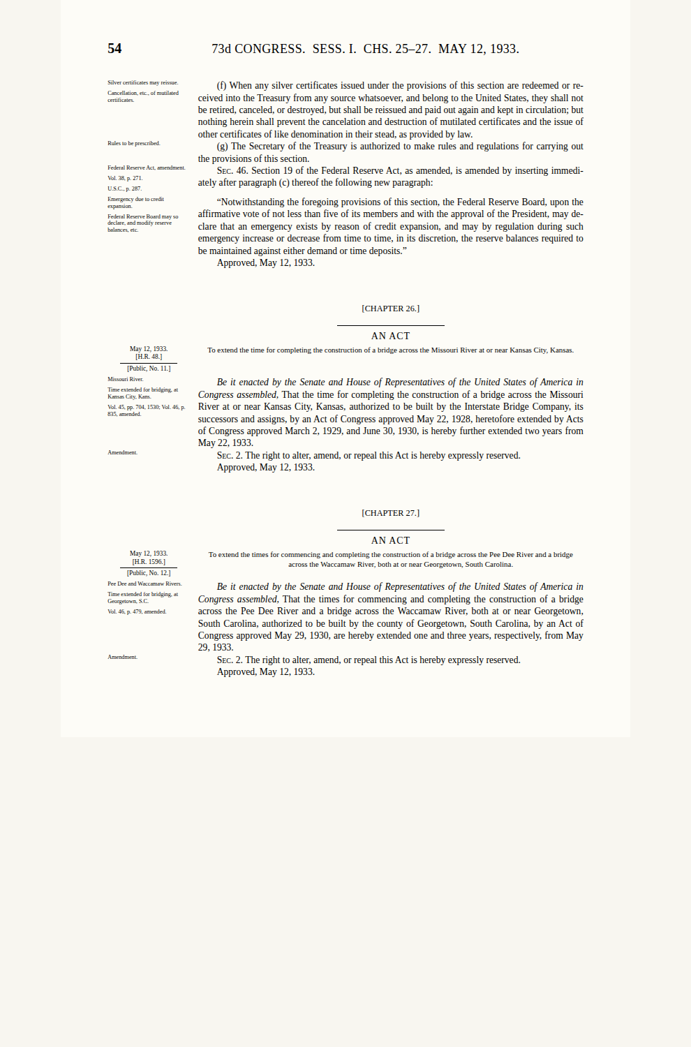54
73d CONGRESS. SESS. I. CHS. 25–27. MAY 12, 1933.
Silver certificates may reissue.
Cancellation, etc., of mutilated certificates.
(f) When any silver certificates issued under the provisions of this section are redeemed or received into the Treasury from any source whatsoever, and belong to the United States, they shall not be retired, canceled, or destroyed, but shall be reissued and paid out again and kept in circulation; but nothing herein shall prevent the cancelation and destruction of mutilated certificates and the issue of other certificates of like denomination in their stead, as provided by law.
Rules to be prescribed.
(g) The Secretary of the Treasury is authorized to make rules and regulations for carrying out the provisions of this section.
Federal Reserve Act, amendment.
Vol. 38, p. 271.
U.S.C., p. 287.
Sec. 46. Section 19 of the Federal Reserve Act, as amended, is amended by inserting immediately after paragraph (c) thereof the following new paragraph:
Emergency due to credit expansion.
Federal Reserve Board may so declare, and modify reserve balances, etc.
“Notwithstanding the foregoing provisions of this section, the Federal Reserve Board, upon the affirmative vote of not less than five of its members and with the approval of the President, may declare that an emergency exists by reason of credit expansion, and may by regulation during such emergency increase or decrease from time to time, in its discretion, the reserve balances required to be maintained against either demand or time deposits.”
Approved, May 12, 1933.
[CHAPTER 26.]
AN ACT
May 12, 1933.
[H.R. 48.]
[Public, No. 11.]
To extend the time for completing the construction of a bridge across the Missouri River at or near Kansas City, Kansas.
Missouri River.
Time extended for bridging, at Kansas City, Kans.
Vol. 45, pp. 704, 1530; Vol. 46, p. 835, amended.
Be it enacted by the Senate and House of Representatives of the United States of America in Congress assembled, That the time for completing the construction of a bridge across the Missouri River at or near Kansas City, Kansas, authorized to be built by the Interstate Bridge Company, its successors and assigns, by an Act of Congress approved May 22, 1928, heretofore extended by Acts of Congress approved March 2, 1929, and June 30, 1930, is hereby further extended two years from May 22, 1933.
Amendment.
Sec. 2. The right to alter, amend, or repeal this Act is hereby expressly reserved.
Approved, May 12, 1933.
[CHAPTER 27.]
AN ACT
May 12, 1933.
[H.R. 1596.]
[Public, No. 12.]
To extend the times for commencing and completing the construction of a bridge across the Pee Dee River and a bridge across the Waccamaw River, both at or near Georgetown, South Carolina.
Pee Dee and Waccamaw Rivers.
Time extended for bridging, at Georgetown, S.C.
Vol. 46, p. 479, amended.
Be it enacted by the Senate and House of Representatives of the United States of America in Congress assembled, That the times for commencing and completing the construction of a bridge across the Pee Dee River and a bridge across the Waccamaw River, both at or near Georgetown, South Carolina, authorized to be built by the county of Georgetown, South Carolina, by an Act of Congress approved May 29, 1930, are hereby extended one and three years, respectively, from May 29, 1933.
Amendment.
Sec. 2. The right to alter, amend, or repeal this Act is hereby expressly reserved.
Approved, May 12, 1933.